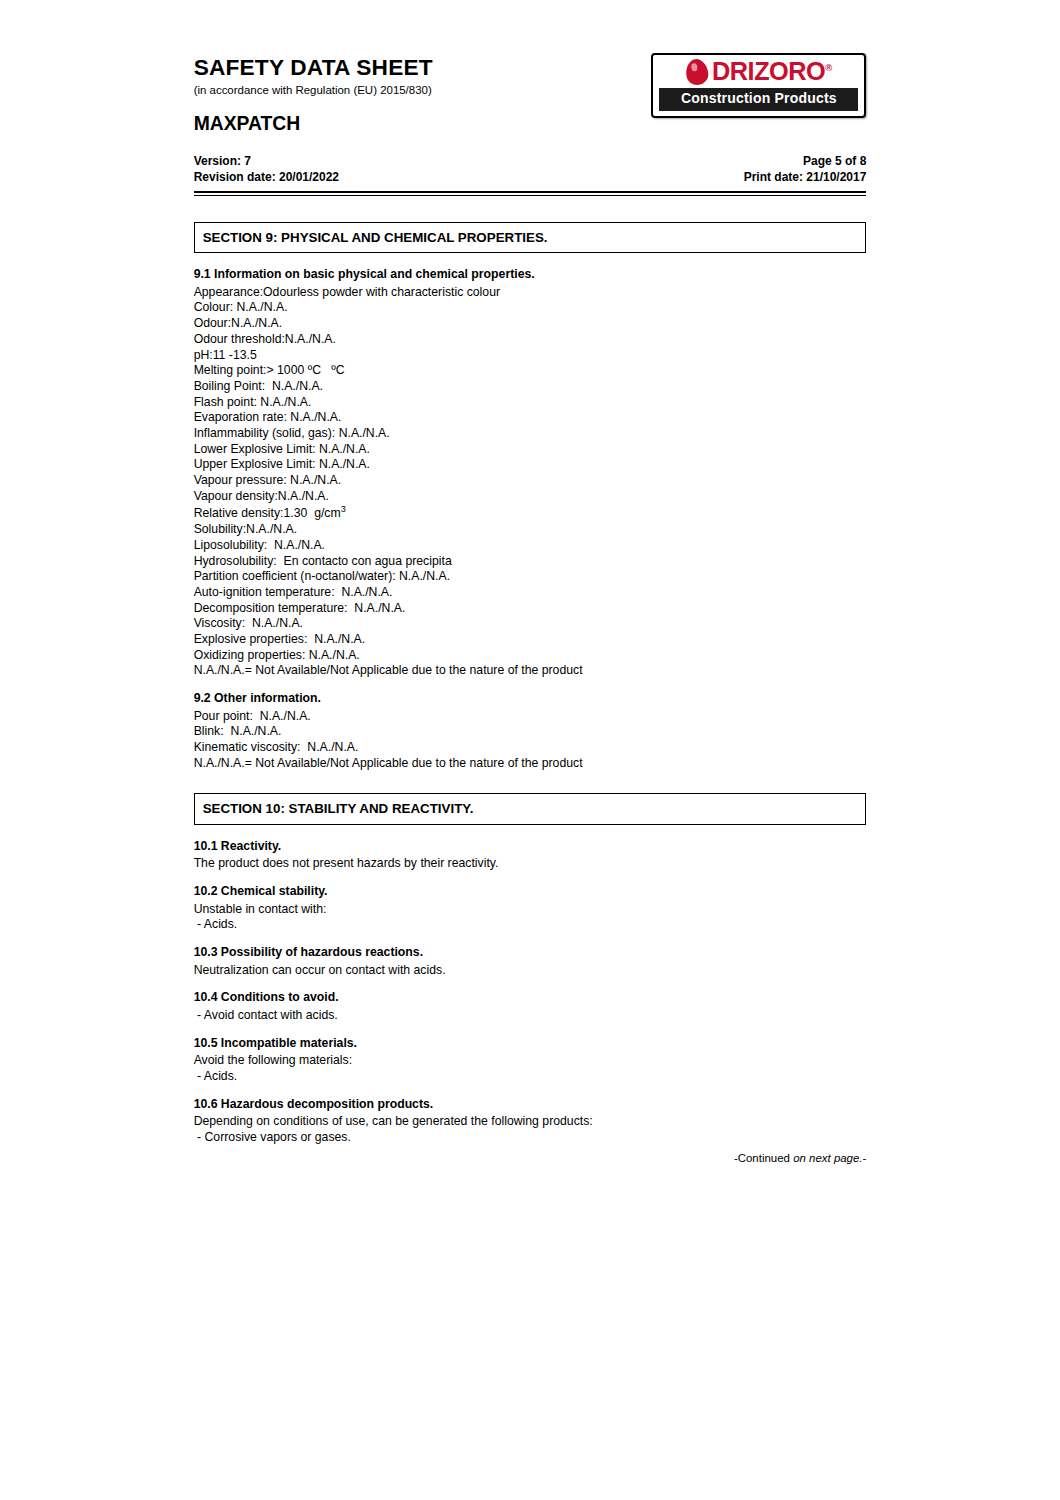SAFETY DATA SHEET
(in accordance with Regulation (EU) 2015/830)
MAXPATCH
DRIZORO®
Construction Products
Version: 7
Revision date: 20/01/2022
Page 5 of 8
Print date: 21/10/2017
SECTION 9: PHYSICAL AND CHEMICAL PROPERTIES.
9.1 Information on basic physical and chemical properties.
Appearance:Odourless powder with characteristic colour
Colour: N.A./N.A.
Odour:N.A./N.A.
Odour threshold:N.A./N.A.
pH:11 -13.5
Melting point:> 1000 ºC ºC
Boiling Point: N.A./N.A.
Flash point: N.A./N.A.
Evaporation rate: N.A./N.A.
Inflammability (solid, gas): N.A./N.A.
Lower Explosive Limit: N.A./N.A.
Upper Explosive Limit: N.A./N.A.
Vapour pressure: N.A./N.A.
Vapour density:N.A./N.A.
Relative density:1.30 g/cm3
Solubility:N.A./N.A.
Liposolubility: N.A./N.A.
Hydrosolubility: En contacto con agua precipita
Partition coefficient (n-octanol/water): N.A./N.A.
Auto-ignition temperature: N.A./N.A.
Decomposition temperature: N.A./N.A.
Viscosity: N.A./N.A.
Explosive properties: N.A./N.A.
Oxidizing properties: N.A./N.A.
N.A./N.A.= Not Available/Not Applicable due to the nature of the product
9.2 Other information.
Pour point: N.A./N.A.
Blink: N.A./N.A.
Kinematic viscosity: N.A./N.A.
N.A./N.A.= Not Available/Not Applicable due to the nature of the product
SECTION 10: STABILITY AND REACTIVITY.
10.1 Reactivity.
The product does not present hazards by their reactivity.
10.2 Chemical stability.
Unstable in contact with:
- Acids.
10.3 Possibility of hazardous reactions.
Neutralization can occur on contact with acids.
10.4 Conditions to avoid.
- Avoid contact with acids.
10.5 Incompatible materials.
Avoid the following materials:
- Acids.
10.6 Hazardous decomposition products.
Depending on conditions of use, can be generated the following products:
- Corrosive vapors or gases.
-Continued on next page.-